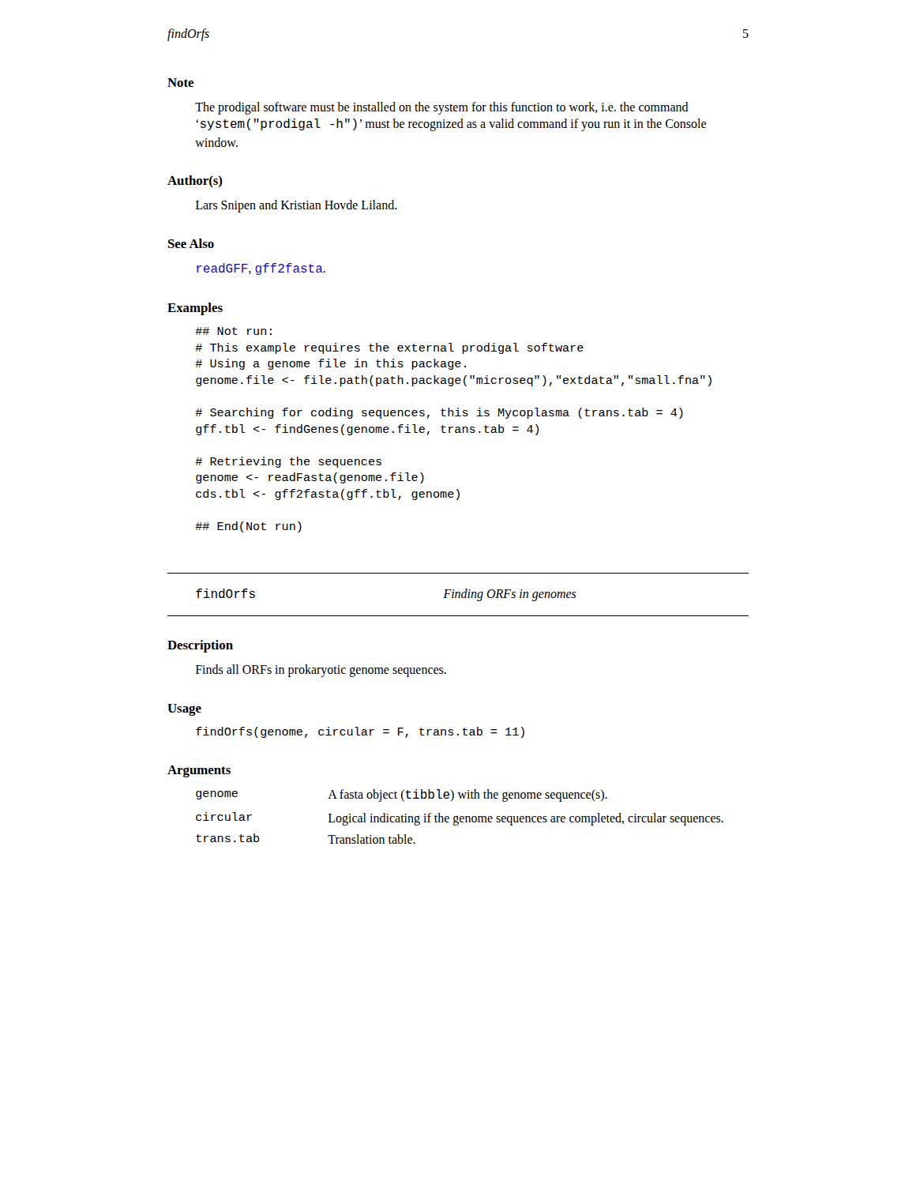findOrfs 5
Note
The prodigal software must be installed on the system for this function to work, i.e. the command ‘system("prodigal -h")’ must be recognized as a valid command if you run it in the Console window.
Author(s)
Lars Snipen and Kristian Hovde Liland.
See Also
readGFF, gff2fasta.
Examples
## Not run: 
# This example requires the external prodigal software
# Using a genome file in this package.
genome.file <- file.path(path.package("microseq"),"extdata","small.fna")

# Searching for coding sequences, this is Mycoplasma (trans.tab = 4)
gff.tbl <- findGenes(genome.file, trans.tab = 4)

# Retrieving the sequences
genome <- readFasta(genome.file)
cds.tbl <- gff2fasta(gff.tbl, genome)

## End(Not run)
findOrfs Finding ORFs in genomes
Description
Finds all ORFs in prokaryotic genome sequences.
Usage
findOrfs(genome, circular = F, trans.tab = 11)
Arguments
genome
A fasta object (tibble) with the genome sequence(s).
circular
Logical indicating if the genome sequences are completed, circular sequences.
trans.tab
Translation table.